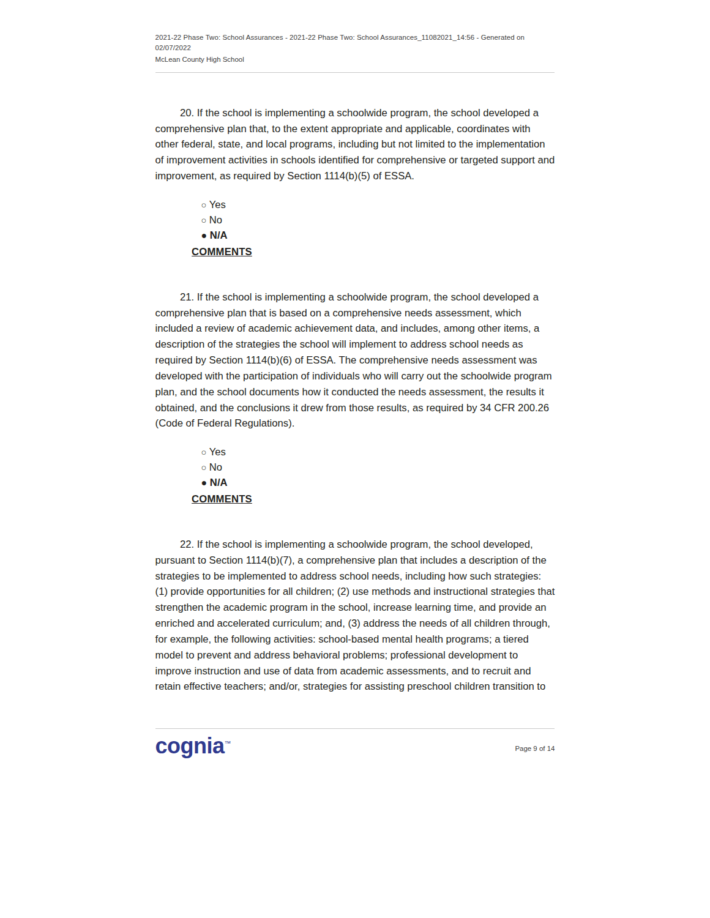2021-22 Phase Two: School Assurances - 2021-22 Phase Two: School Assurances_11082021_14:56 - Generated on 02/07/2022
McLean County High School
20. If the school is implementing a schoolwide program, the school developed a comprehensive plan that, to the extent appropriate and applicable, coordinates with other federal, state, and local programs, including but not limited to the implementation of improvement activities in schools identified for comprehensive or targeted support and improvement, as required by Section 1114(b)(5) of ESSA.
○Yes
○No
●N/A
COMMENTS
21. If the school is implementing a schoolwide program, the school developed a comprehensive plan that is based on a comprehensive needs assessment, which included a review of academic achievement data, and includes, among other items, a description of the strategies the school will implement to address school needs as required by Section 1114(b)(6) of ESSA. The comprehensive needs assessment was developed with the participation of individuals who will carry out the schoolwide program plan, and the school documents how it conducted the needs assessment, the results it obtained, and the conclusions it drew from those results, as required by 34 CFR 200.26 (Code of Federal Regulations).
○Yes
○No
●N/A
COMMENTS
22. If the school is implementing a schoolwide program, the school developed, pursuant to Section 1114(b)(7), a comprehensive plan that includes a description of the strategies to be implemented to address school needs, including how such strategies: (1) provide opportunities for all children; (2) use methods and instructional strategies that strengthen the academic program in the school, increase learning time, and provide an enriched and accelerated curriculum; and, (3) address the needs of all children through, for example, the following activities: school-based mental health programs; a tiered model to prevent and address behavioral problems; professional development to improve instruction and use of data from academic assessments, and to recruit and retain effective teachers; and/or, strategies for assisting preschool children transition to
cognia™
Page 9 of 14